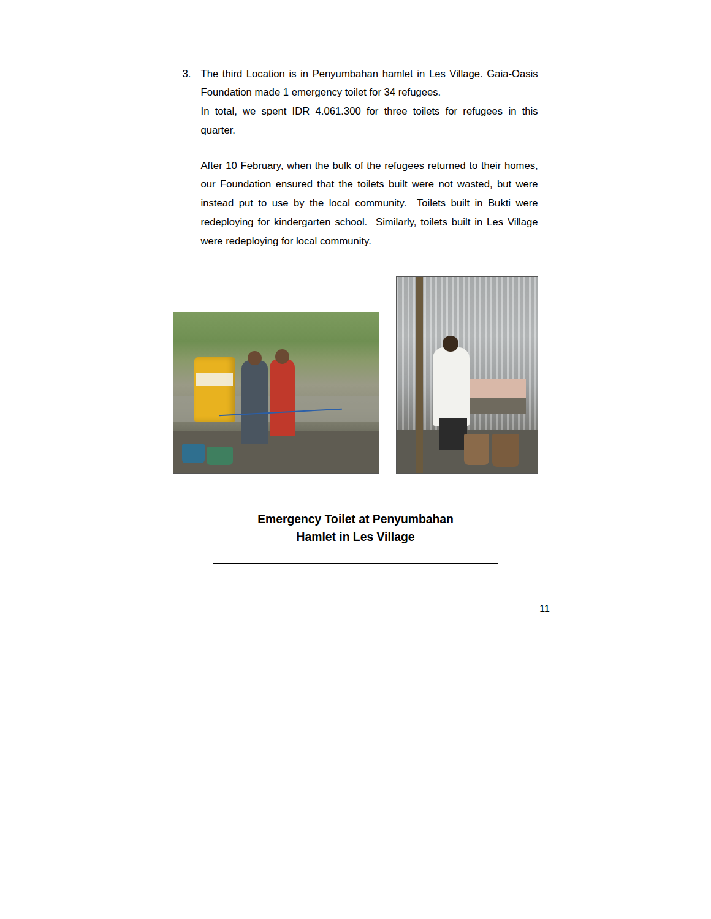The third Location is in Penyumbahan hamlet in Les Village. Gaia-Oasis Foundation made 1 emergency toilet for 34 refugees.
In total, we spent IDR 4.061.300 for three toilets for refugees in this quarter.
After 10 February, when the bulk of the refugees returned to their homes, our Foundation ensured that the toilets built were not wasted, but were instead put to use by the local community. Toilets built in Bukti were redeploying for kindergarten school. Similarly, toilets built in Les Village were redeploying for local community.
Emergency Toilet at Penyumbahan
Hamlet in Les Village
11